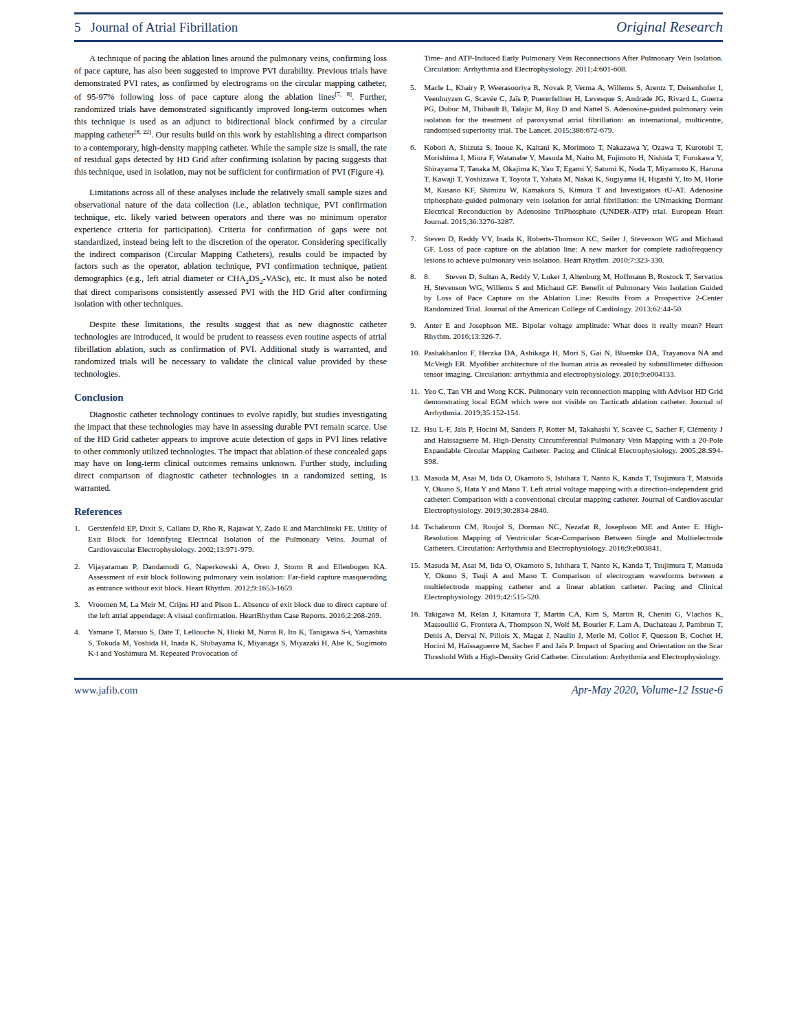5 Journal of Atrial Fibrillation
Original Research
A technique of pacing the ablation lines around the pulmonary veins, confirming loss of pace capture, has also been suggested to improve PVI durability. Previous trials have demonstrated PVI rates, as confirmed by electrograms on the circular mapping catheter, of 95-97% following loss of pace capture along the ablation lines[7, 8]. Further, randomized trials have demonstrated significantly improved long-term outcomes when this technique is used as an adjunct to bidirectional block confirmed by a circular mapping catheter[8, 22]. Our results build on this work by establishing a direct comparison to a contemporary, high-density mapping catheter. While the sample size is small, the rate of residual gaps detected by HD Grid after confirming isolation by pacing suggests that this technique, used in isolation, may not be sufficient for confirmation of PVI (Figure 4).
Limitations across all of these analyses include the relatively small sample sizes and observational nature of the data collection (i.e., ablation technique, PVI confirmation technique, etc. likely varied between operators and there was no minimum operator experience criteria for participation). Criteria for confirmation of gaps were not standardized, instead being left to the discretion of the operator. Considering specifically the indirect comparison (Circular Mapping Catheters), results could be impacted by factors such as the operator, ablation technique, PVI confirmation technique, patient demographics (e.g., left atrial diameter or CHA2DS2-VASc), etc. It must also be noted that direct comparisons consistently assessed PVI with the HD Grid after confirming isolation with other techniques.
Despite these limitations, the results suggest that as new diagnostic catheter technologies are introduced, it would be prudent to reassess even routine aspects of atrial fibrillation ablation, such as confirmation of PVI. Additional study is warranted, and randomized trials will be necessary to validate the clinical value provided by these technologies.
Conclusion
Diagnostic catheter technology continues to evolve rapidly, but studies investigating the impact that these technologies may have in assessing durable PVI remain scarce. Use of the HD Grid catheter appears to improve acute detection of gaps in PVI lines relative to other commonly utilized technologies. The impact that ablation of these concealed gaps may have on long-term clinical outcomes remains unknown. Further study, including direct comparison of diagnostic catheter technologies in a randomized setting, is warranted.
References
Gerstenfeld EP, Dixit S, Callans D, Rho R, Rajawat Y, Zado E and Marchlinski FE. Utility of Exit Block for Identifying Electrical Isolation of the Pulmonary Veins. Journal of Cardiovascular Electrophysiology. 2002;13:971-979.
Vijayaraman P, Dandamudi G, Naperkowski A, Oren J, Storm R and Ellenbogen KA. Assessment of exit block following pulmonary vein isolation: Far-field capture masquerading as entrance without exit block. Heart Rhythm. 2012;9:1653-1659.
Vroomen M, La Meir M, Crijns HJ and Pison L. Absence of exit block due to direct capture of the left atrial appendage: A visual confirmation. HeartRhythm Case Reports. 2016;2:268-269.
Yamane T, Matsuo S, Date T, Lellouche N, Hioki M, Narui R, Ito K, Tanigawa S-i, Yamashita S, Tokuda M, Yoshida H, Inada K, Shibayama K, Miyanaga S, Miyazaki H, Abe K, Sugimoto K-i and Yoshimura M. Repeated Provocation of
Time- and ATP-Induced Early Pulmonary Vein Reconnections After Pulmonary Vein Isolation. Circulation: Arrhythmia and Electrophysiology. 2011;4:601-608.
Macle L, Khairy P, Weerasooriya R, Novak P, Verma A, Willems S, Arentz T, Deisenhofer I, Veenhuyzen G, Scavée C, Jaïs P, Puererfellner H, Levesque S, Andrade JG, Rivard L, Guerra PG, Dubuc M, Thibault B, Talajic M, Roy D and Nattel S. Adenosine-guided pulmonary vein isolation for the treatment of paroxysmal atrial fibrillation: an international, multicentre, randomised superiority trial. The Lancet. 2015;386:672-679.
Kobori A, Shizuta S, Inoue K, Kaitani K, Morimoto T, Nakazawa Y, Ozawa T, Kurotobi T, Morishima I, Miura F, Watanabe Y, Masuda M, Naito M, Fujimoto H, Nishida T, Furukawa Y, Shirayama T, Tanaka M, Okajima K, Yao T, Egami Y, Satomi K, Noda T, Miyamoto K, Haruna T, Kawaji T, Yoshizawa T, Toyota T, Yahata M, Nakai K, Sugiyama H, Higashi Y, Ito M, Horie M, Kusano KF, Shimizu W, Kamakura S, Kimura T and Investigators tU-AT. Adenosine triphosphate-guided pulmonary vein isolation for atrial fibrillation: the UNmasking Dormant Electrical Reconduction by Adenosine TriPhosphate (UNDER-ATP) trial. European Heart Journal. 2015;36:3276-3287.
Steven D, Reddy VY, Inada K, Roberts-Thomson KC, Seiler J, Stevenson WG and Michaud GF. Loss of pace capture on the ablation line: A new marker for complete radiofrequency lesions to achieve pulmonary vein isolation. Heart Rhythm. 2010;7:323-330.
8. Steven D, Sultan A, Reddy V, Luker J, Altenburg M, Hoffmann B, Rostock T, Servatius H, Stevenson WG, Willems S and Michaud GF. Benefit of Pulmonary Vein Isolation Guided by Loss of Pace Capture on the Ablation Line: Results From a Prospective 2-Center Randomized Trial. Journal of the American College of Cardiology. 2013;62:44-50.
Anter E and Josephson ME. Bipolar voltage amplitude: What does it really mean? Heart Rhythm. 2016;13:326-7.
Pashakhanloo F, Herzka DA, Ashikaga H, Mori S, Gai N, Bluemke DA, Trayanova NA and McVeigh ER. Myofiber architecture of the human atria as revealed by submillimeter diffusion tensor imaging. Circulation: arrhythmia and electrophysiology. 2016;9:e004133.
Yeo C, Tan VH and Wong KCK. Pulmonary vein reconnection mapping with Advisor HD Grid demonstrating local EGM which were not visible on Tacticath ablation catheter. Journal of Arrhythmia. 2019;35:152-154.
Hsu L-F, Jaïs P, Hocini M, Sanders P, Rotter M, Takahashi Y, Scavée C, Sacher F, Clémenty J and Haïssaguerre M. High-Density Circumferential Pulmonary Vein Mapping with a 20-Pole Expandable Circular Mapping Catheter. Pacing and Clinical Electrophysiology. 2005;28:S94-S98.
Masuda M, Asai M, Iida O, Okamoto S, Ishihara T, Nanto K, Kanda T, Tsujimura T, Matsuda Y, Okuno S, Hata Y and Mano T. Left atrial voltage mapping with a direction-independent grid catheter: Comparison with a conventional circular mapping catheter. Journal of Cardiovascular Electrophysiology. 2019;30:2834-2840.
Tschabrunn CM, Roujol S, Dorman NC, Nezafat R, Josephson ME and Anter E. High-Resolution Mapping of Ventricular Scar-Comparison Between Single and Multielectrode Catheters. Circulation: Arrhythmia and Electrophysiology. 2016;9:e003841.
Masuda M, Asai M, Iida O, Okamoto S, Ishihara T, Nanto K, Kanda T, Tsujimura T, Matsuda Y, Okuno S, Tsuji A and Mano T. Comparison of electrogram waveforms between a multielectrode mapping catheter and a linear ablation catheter. Pacing and Clinical Electrophysiology. 2019;42:515-520.
Takigawa M, Relan J, Kitamura T, Martin CA, Kim S, Martin R, Cheniti G, Vlachos K, Massoullié G, Frontera A, Thompson N, Wolf M, Bourier F, Lam A, Duchateau J, Pambrun T, Denis A, Derval N, Pillois X, Magat J, Naulin J, Merle M, Collot F, Quesson B, Cochet H, Hocini M, Haïssaguerre M, Sacher F and Jaïs P. Impact of Spacing and Orientation on the Scar Threshold With a High-Density Grid Catheter. Circulation: Arrhythmia and Electrophysiology.
www.jafib.com
Apr-May 2020, Volume-12 Issue-6